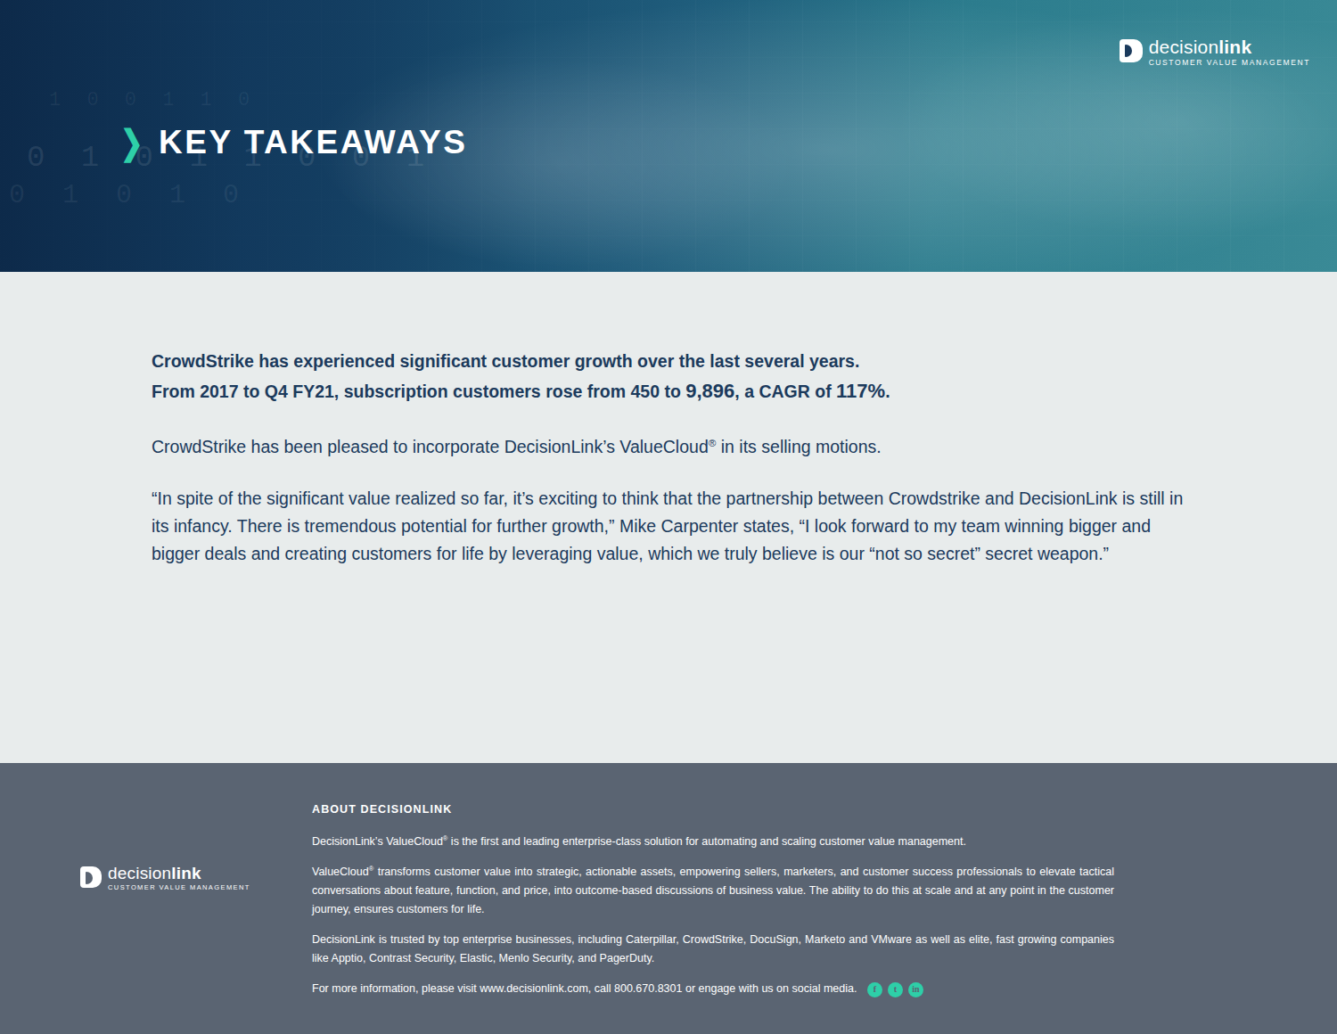0 1 0 1 1 0 0 1
0 1 0 1 0
1 0 0 1 1 0
❯
Key Takeaways
decisionlink CUSTOMER VALUE MANAGEMENT
CrowdStrike has experienced significant customer growth over the last several years.
From 2017 to Q4 FY21, subscription customers rose from 450 to 9,896, a CAGR of 117%.
CrowdStrike has been pleased to incorporate DecisionLink’s ValueCloud® in its selling motions.
“In spite of the significant value realized so far, it’s exciting to think that the partnership between Crowdstrike and DecisionLink is still in its infancy. There is tremendous potential for further growth,” Mike Carpenter states, “I look forward to my team winning bigger and bigger deals and creating customers for life by leveraging value, which we truly believe is our “not so secret” secret weapon.”
decisionlink CUSTOMER VALUE MANAGEMENT
About DecisionLink
DecisionLink’s ValueCloud® is the first and leading enterprise-class solution for automating and scaling customer value management.
ValueCloud® transforms customer value into strategic, actionable assets, empowering sellers, marketers, and customer success professionals to elevate tactical conversations about feature, function, and price, into outcome-based discussions of business value. The ability to do this at scale and at any point in the customer journey, ensures customers for life.
DecisionLink is trusted by top enterprise businesses, including Caterpillar, CrowdStrike, DocuSign, Marketo and VMware as well as elite, fast growing companies like Apptio, Contrast Security, Elastic, Menlo Security, and PagerDuty.
For more information, please visit www.decisionlink.com, call 800.670.8301 or engage with us on social media. ftin